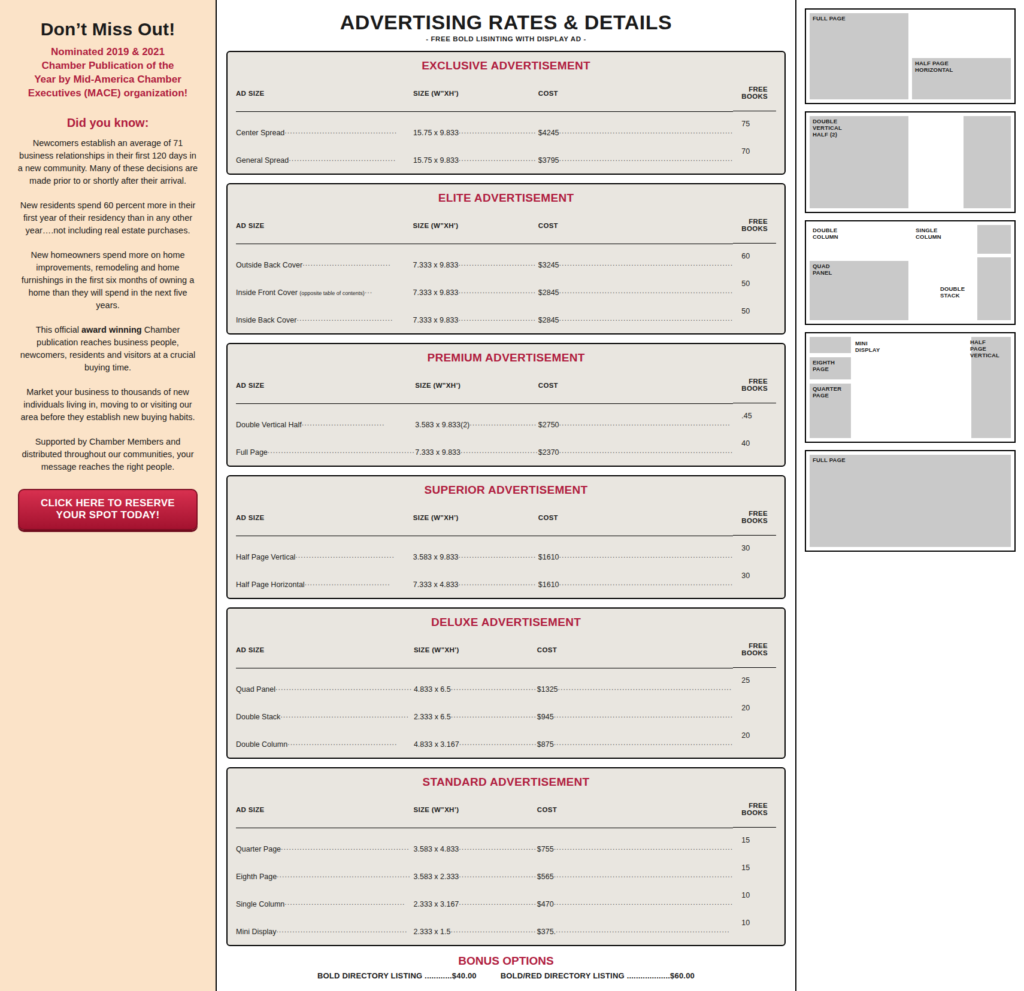Don’t Miss Out!
Nominated 2019 & 2021
Chamber Publication of the
Year by Mid-America Chamber
Executives (MACE) organization!
Did you know:
Newcomers establish an average of 71 business relationships in their first 120 days in a new community. Many of these decisions are made prior to or shortly after their arrival.
New residents spend 60 percent more in their first year of their residency than in any other year….not including real estate purchases.
New homeowners spend more on home improvements, remodeling and home furnishings in the first six months of owning a home than they will spend in the next five years.
This official award winning Chamber publication reaches business people, newcomers, residents and visitors at a crucial buying time.
Market your business to thousands of new individuals living in, moving to or visiting our area before they establish new buying habits.
Supported by Chamber Members and distributed throughout our communities, your message reaches the right people.
CLICK HERE TO RESERVE
YOUR SPOT TODAY!
ADVERTISING RATES & DETAILS
- FREE BOLD LISINTING WITH DISPLAY AD -
EXCLUSIVE ADVERTISEMENT
| AD SIZE | SIZE (W”XH’) | COST | FREE BOOKS |
| --- | --- | --- | --- |
| Center Spread .......................................... | 15.75 x 9.833 ............................. | $4245 ................................................................. | 75 |
| General Spread ........................................ | 15.75 x 9.833 ............................. | $3795 ................................................................. | 70 |
ELITE ADVERTISEMENT
| AD SIZE | SIZE (W”XH’) | COST | FREE BOOKS |
| --- | --- | --- | --- |
| Outside Back Cover ................................. | 7.333 x 9.833 ............................. | $3245 ................................................................. | 60 |
| Inside Front Cover (opposite table of contents) ... | 7.333 x 9.833 ............................. | $2845 ................................................................. | 50 |
| Inside Back Cover .................................... | 7.333 x 9.833 ............................. | $2845 ................................................................. | 50 |
PREMIUM ADVERTISEMENT
| AD SIZE | SIZE (W”XH’) | COST | FREE BOOKS |
| --- | --- | --- | --- |
| Double Vertical Half ............................... | 3.583 x 9.833(2) ......................... | $2750 ................................................................ | .45 |
| Full Page ....................................................... | 7.333 x 9.833 ............................. | $2370 ................................................................. | 40 |
SUPERIOR ADVERTISEMENT
| AD SIZE | SIZE (W”XH’) | COST | FREE BOOKS |
| --- | --- | --- | --- |
| Half Page Vertical ..................................... | 3.583 x 9.833 ............................. | $1610 ................................................................. | 30 |
| Half Page Horizontal ................................ | 7.333 x 4.833 ............................. | $1610 ................................................................. | 30 |
DELUXE ADVERTISEMENT
| AD SIZE | SIZE (W”XH’) | COST | FREE BOOKS |
| --- | --- | --- | --- |
| Quad Panel ................................................... | 4.833 x 6.5 ................................ | $1325 ................................................................. | 25 |
| Double Stack ................................................ | 2.333 x 6.5 ................................ | $945 ................................................................... | 20 |
| Double Column ......................................... | 4.833 x 3.167 ............................. | $875 ................................................................... | 20 |
STANDARD ADVERTISEMENT
| AD SIZE | SIZE (W”XH’) | COST | FREE BOOKS |
| --- | --- | --- | --- |
| Quarter Page ................................................ | 3.583 x 4.833 ............................. | $755 ................................................................... | 15 |
| Eighth Page .................................................. | 3.583 x 2.333 ............................. | $565 ................................................................... | 15 |
| Single Column ............................................. | 2.333 x 3.167 ............................. | $470 ................................................................... | 10 |
| Mini Display ................................................. | 2.333 x 1.5 ................................ | $375. ................................................................. | 10 |
BONUS OPTIONS
BOLD DIRECTORY LISTING ............$40.00 BOLD/RED DIRECTORY LISTING ...................$60.00
FULL PAGE
HALF PAGE
HORIZONTAL
DOUBLE
VERTICAL
HALF (2)
DOUBLE
COLUMN
QUAD
PANEL
SINGLE
COLUMN
DOUBLE
STACK
MINI
DISPLAY
EIGHTH
PAGE
QUARTER
PAGE
HALF
PAGE
VERTICAL
FULL PAGE